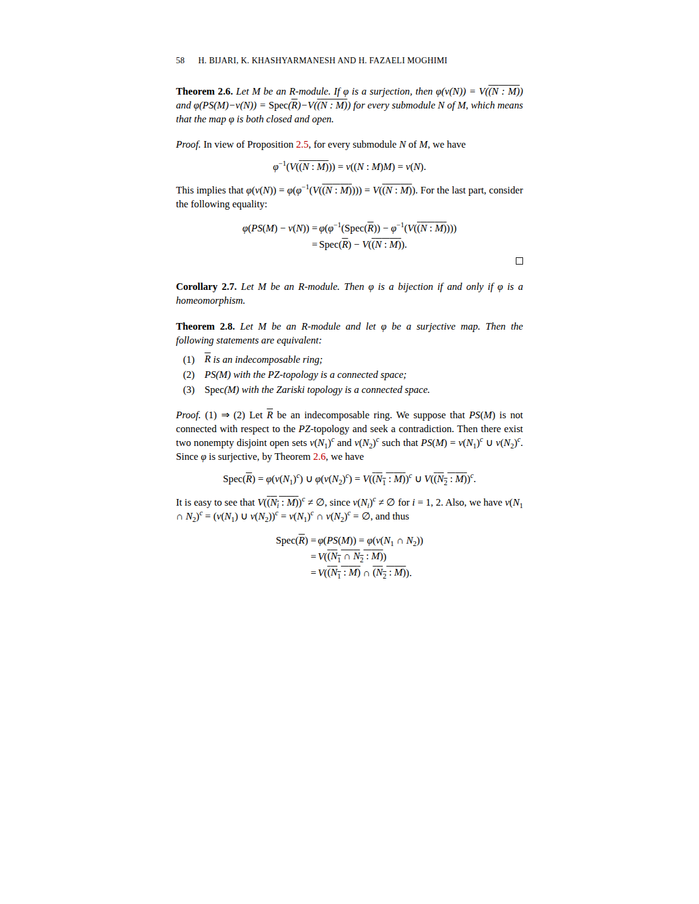58 H. BIJARI, K. KHASHYARMANESH AND H. FAZAELI MOGHIMI
Theorem 2.6. Let M be an R-module. If φ is a surjection, then φ(ν(N)) = V((N : M)) and φ(PS(M)−ν(N)) = Spec(R)−V((N : M)) for every submodule N of M, which means that the map φ is both closed and open.
Proof. In view of Proposition 2.5, for every submodule N of M, we have
φ−1(V((N : M))) = ν((N : M)M) = ν(N).
This implies that φ(ν(N)) = φ(φ−1(V((N : M)))) = V((N : M)). For the last part, consider the following equality:
| φ ( PS ( M ) − ν ( N )) = | φ ( φ −1 ( Spec ( R )) − φ −1 ( V ( ( N : M ) ))) |
| = | Spec ( R ) − V ( ( N : M ) ). |
Corollary 2.7. Let M be an R-module. Then φ is a bijection if and only if φ is a homeomorphism.
Theorem 2.8. Let M be an R-module and let φ be a surjective map. Then the following statements are equivalent:
(1) R is an indecomposable ring;
(2) PS(M) with the PZ-topology is a connected space;
(3) Spec(M) with the Zariski topology is a connected space.
Proof. (1) ⇒ (2) Let R be an indecomposable ring. We suppose that PS(M) is not connected with respect to the PZ-topology and seek a contradiction. Then there exist two nonempty disjoint open sets ν(N1)c and ν(N2)c such that PS(M) = ν(N1)c ∪ ν(N2)c. Since φ is surjective, by Theorem 2.6, we have
Spec(R) = φ(ν(N1)c) ∪ φ(ν(N2)c) = V((N1 : M))c ∪ V((N2 : M))c.
It is easy to see that V((Ni : M))c ≠ ∅, since ν(Ni)c ≠ ∅ for i = 1, 2. Also, we have ν(N1 ∩ N2)c = (ν(N1) ∪ ν(N2))c = ν(N1)c ∩ ν(N2)c = ∅, and thus
| Spec ( R ) = | φ ( PS ( M )) = φ ( ν ( N 1 ∩ N 2 )) |
| = | V ( ( N 1 ∩ N 2 : M ) ) |
| = | V ( ( N 1 : M ) ∩ ( N 2 : M ) ). |